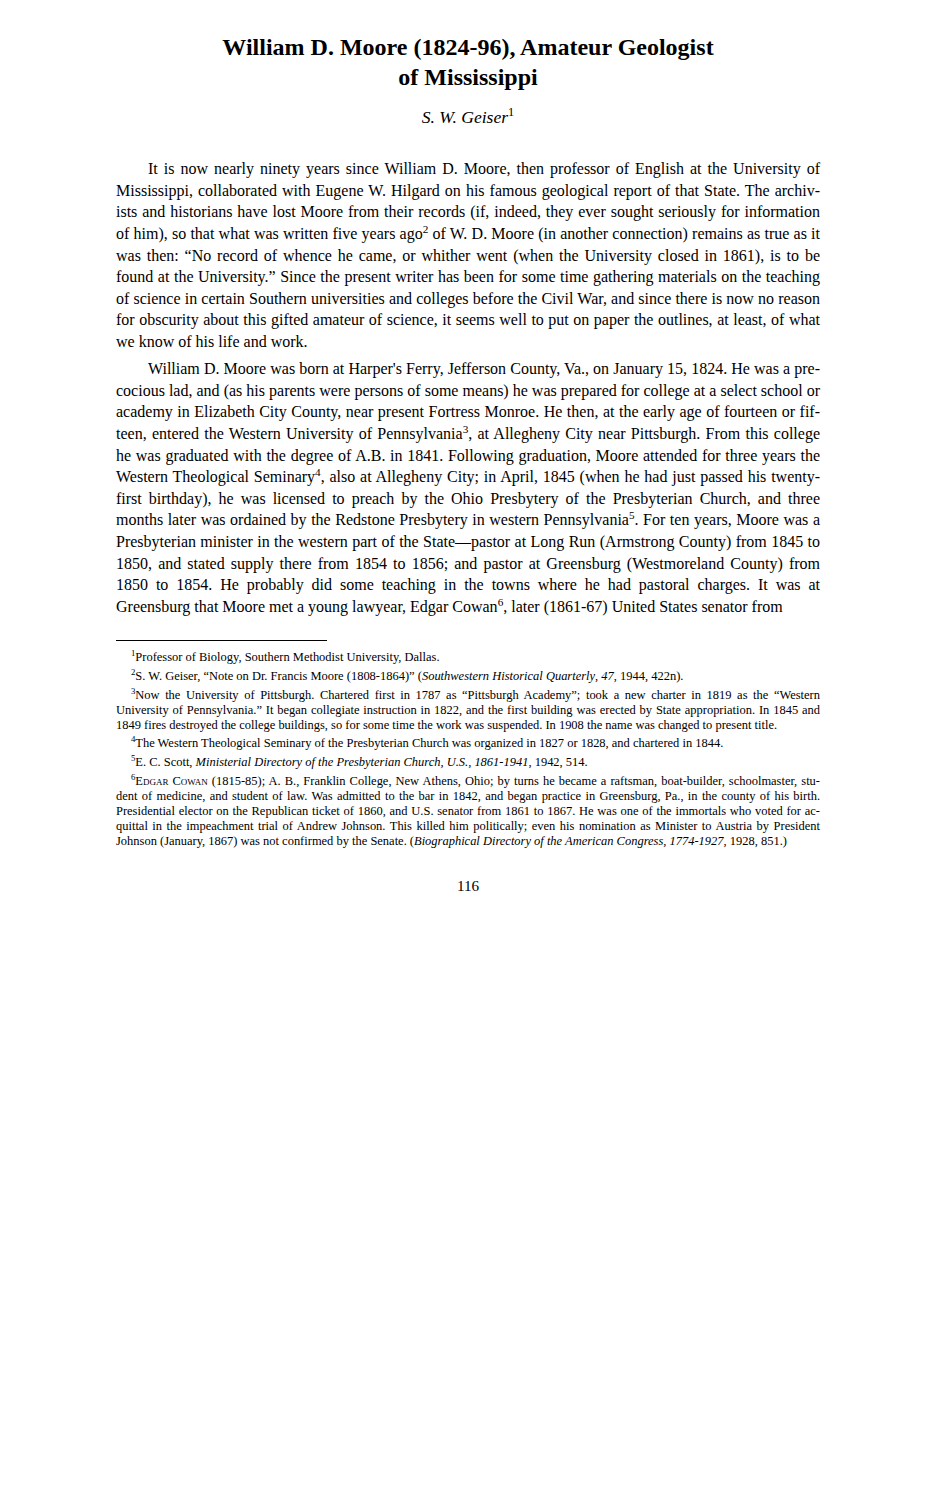William D. Moore (1824-96), Amateur Geologist
of Mississippi
S. W. Geiser1
It is now nearly ninety years since William D. Moore, then professor of English at the University of Mississippi, collaborated with Eugene W. Hilgard on his famous geological report of that State. The archivists and historians have lost Moore from their records (if, indeed, they ever sought seriously for information of him), so that what was written five years ago2 of W. D. Moore (in another connection) remains as true as it was then: “No record of whence he came, or whither went (when the University closed in 1861), is to be found at the University.” Since the present writer has been for some time gathering materials on the teaching of science in certain Southern universities and colleges before the Civil War, and since there is now no reason for obscurity about this gifted amateur of science, it seems well to put on paper the outlines, at least, of what we know of his life and work.
William D. Moore was born at Harper's Ferry, Jefferson County, Va., on January 15, 1824. He was a precocious lad, and (as his parents were persons of some means) he was prepared for college at a select school or academy in Elizabeth City County, near present Fortress Monroe. He then, at the early age of fourteen or fifteen, entered the Western University of Pennsylvania3, at Allegheny City near Pittsburgh. From this college he was graduated with the degree of A.B. in 1841. Following graduation, Moore attended for three years the Western Theological Seminary4, also at Allegheny City; in April, 1845 (when he had just passed his twenty-first birthday), he was licensed to preach by the Ohio Presbytery of the Presbyterian Church, and three months later was ordained by the Redstone Presbytery in western Pennsylvania5. For ten years, Moore was a Presbyterian minister in the western part of the State—pastor at Long Run (Armstrong County) from 1845 to 1850, and stated supply there from 1854 to 1856; and pastor at Greensburg (Westmoreland County) from 1850 to 1854. He probably did some teaching in the towns where he had pastoral charges. It was at Greensburg that Moore met a young lawyear, Edgar Cowan6, later (1861-67) United States senator from
1Professor of Biology, Southern Methodist University, Dallas.
2S. W. Geiser, “Note on Dr. Francis Moore (1808-1864)” (Southwestern Historical Quarterly, 47, 1944, 422n).
3Now the University of Pittsburgh. Chartered first in 1787 as “Pittsburgh Academy”; took a new charter in 1819 as the “Western University of Pennsylvania.” It began collegiate instruction in 1822, and the first building was erected by State appropriation. In 1845 and 1849 fires destroyed the college buildings, so for some time the work was suspended. In 1908 the name was changed to present title.
4The Western Theological Seminary of the Presbyterian Church was organized in 1827 or 1828, and chartered in 1844.
5E. C. Scott, Ministerial Directory of the Presbyterian Church, U.S., 1861-1941, 1942, 514.
6Edgar Cowan (1815-85); A. B., Franklin College, New Athens, Ohio; by turns he became a raftsman, boat-builder, schoolmaster, student of medicine, and student of law. Was admitted to the bar in 1842, and began practice in Greensburg, Pa., in the county of his birth. Presidential elector on the Republican ticket of 1860, and U.S. senator from 1861 to 1867. He was one of the immortals who voted for acquittal in the impeachment trial of Andrew Johnson. This killed him politically; even his nomination as Minister to Austria by President Johnson (January, 1867) was not confirmed by the Senate. (Biographical Directory of the American Congress, 1774-1927, 1928, 851.)
116